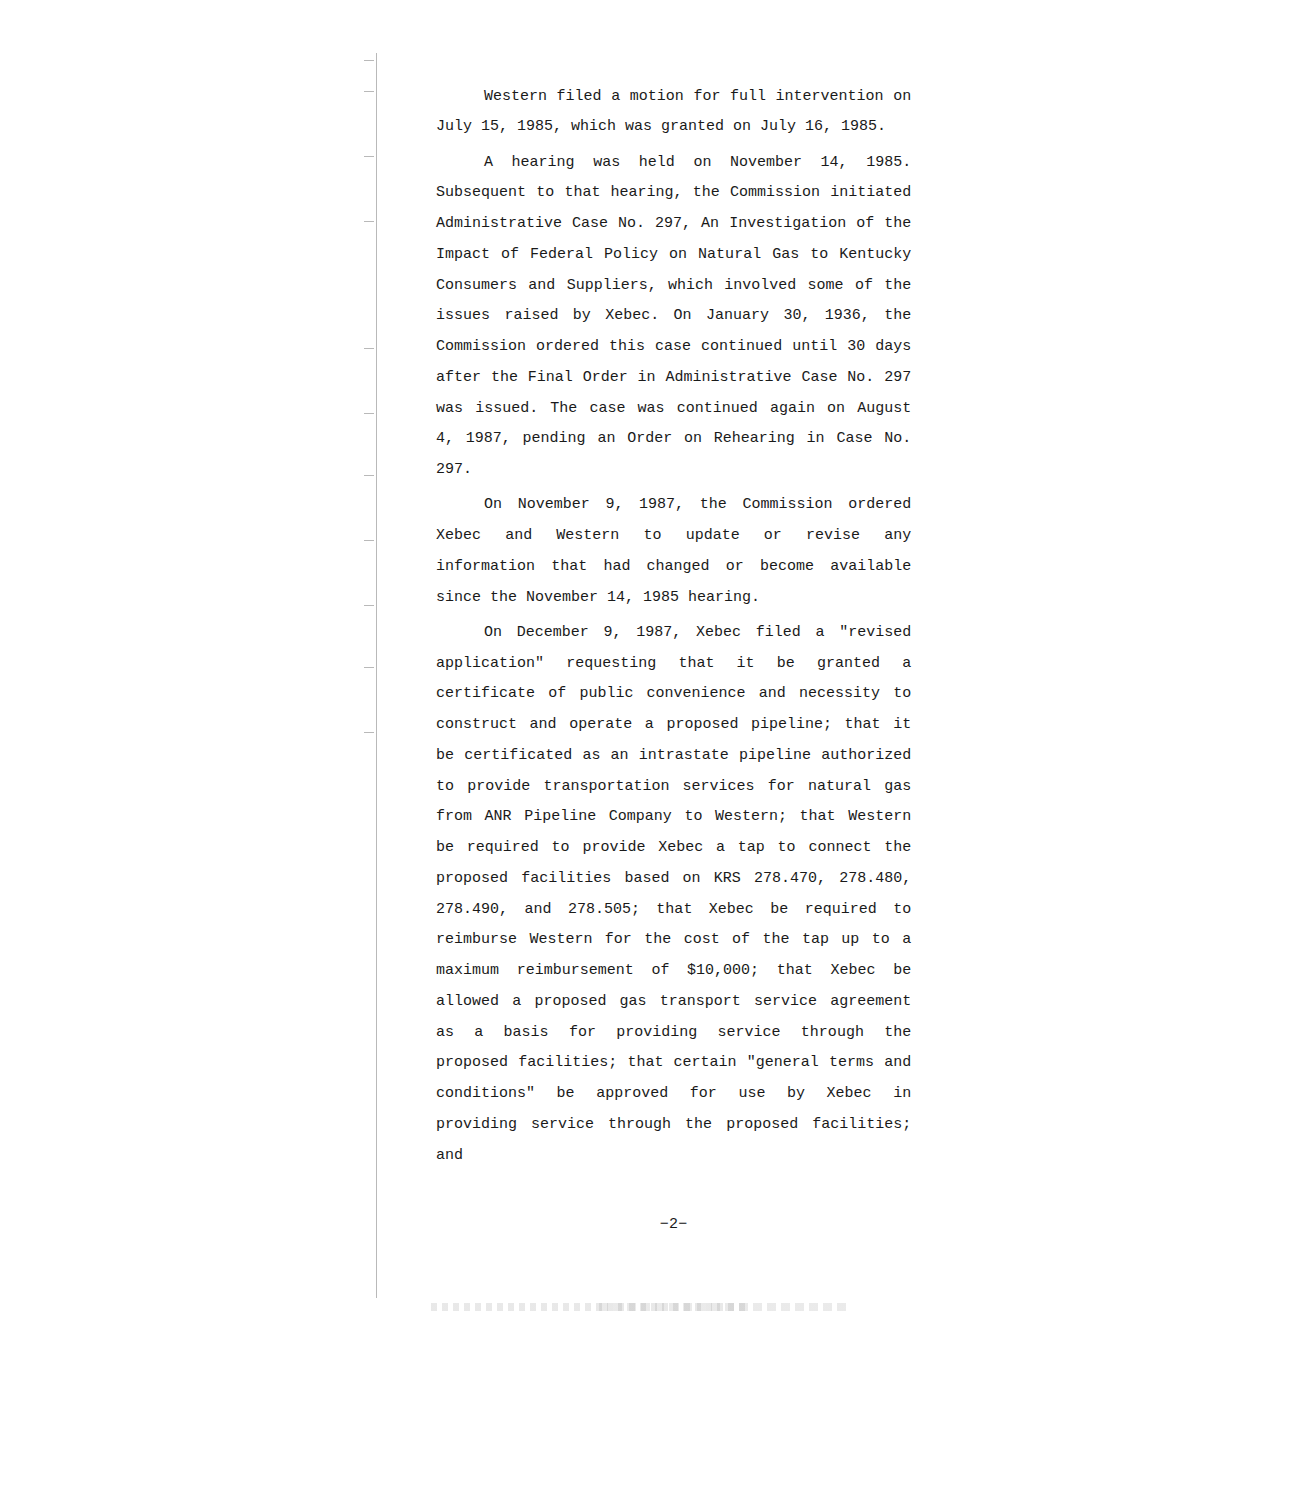Western filed a motion for full intervention on July 15, 1985, which was granted on July 16, 1985.
A hearing was held on November 14, 1985. Subsequent to that hearing, the Commission initiated Administrative Case No. 297, An Investigation of the Impact of Federal Policy on Natural Gas to Kentucky Consumers and Suppliers, which involved some of the issues raised by Xebec. On January 30, 1936, the Commission ordered this case continued until 30 days after the Final Order in Administrative Case No. 297 was issued. The case was continued again on August 4, 1987, pending an Order on Rehearing in Case No. 297.
On November 9, 1987, the Commission ordered Xebec and Western to update or revise any information that had changed or become available since the November 14, 1985 hearing.
On December 9, 1987, Xebec filed a "revised application" requesting that it be granted a certificate of public convenience and necessity to construct and operate a proposed pipeline; that it be certificated as an intrastate pipeline authorized to provide transportation services for natural gas from ANR Pipeline Company to Western; that Western be required to provide Xebec a tap to connect the proposed facilities based on KRS 278.470, 278.480, 278.490, and 278.505; that Xebec be required to reimburse Western for the cost of the tap up to a maximum reimbursement of $10,000; that Xebec be allowed a proposed gas transport service agreement as a basis for providing service through the proposed facilities; that certain "general terms and conditions" be approved for use by Xebec in providing service through the proposed facilities; and
−2−